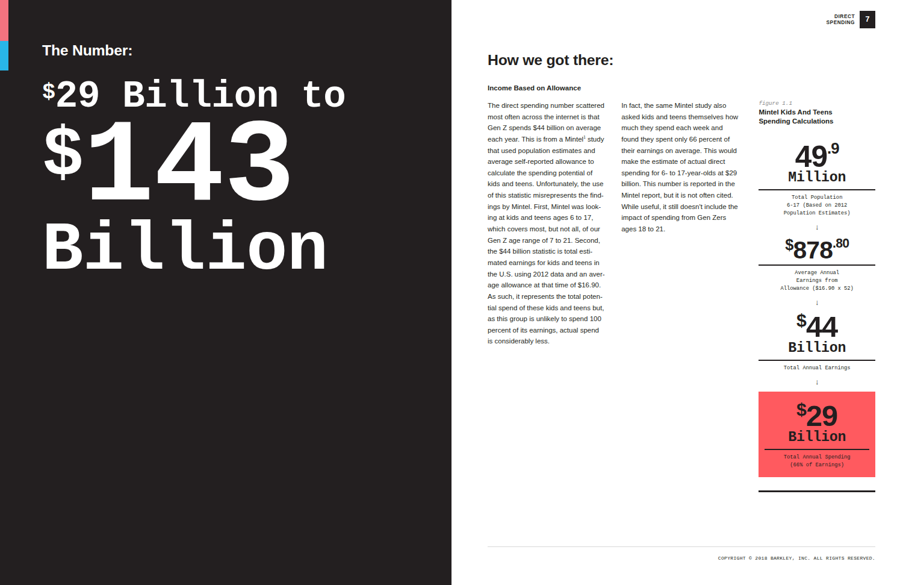The Number:
$29 Billion to $143 Billion
Direct
Spending
7
How we got there:
Income Based on Allowance
The direct spending number scattered most often across the internet is that Gen Z spends $44 billion on average each year. This is from a Mintel1 study that used population estimates and average self-reported allowance to calculate the spending potential of kids and teens. Unfortunately, the use of this statistic misrepresents the findings by Mintel. First, Mintel was looking at kids and teens ages 6 to 17, which covers most, but not all, of our Gen Z age range of 7 to 21. Second, the $44 billion statistic is total estimated earnings for kids and teens in the U.S. using 2012 data and an average allowance at that time of $16.90. As such, it represents the total potential spend of these kids and teens but, as this group is unlikely to spend 100 percent of its earnings, actual spend is considerably less.
In fact, the same Mintel study also asked kids and teens themselves how much they spend each week and found they spent only 66 percent of their earnings on average. This would make the estimate of actual direct spending for 6- to 17-year-olds at $29 billion. This number is reported in the Mintel report, but it is not often cited. While useful, it still doesn't include the impact of spending from Gen Zers ages 18 to 21.
figure 1.1
Mintel Kids And Teens
Spending Calculations
49.9 Million
Total Population
6-17 (Based on 2012
Population Estimates)
↓
$878.80
Average Annual
Earnings from
Allowance ($16.90 x 52)
↓
$44 Billion
Total Annual Earnings
↓
$29 Billion
Total Annual Spending
(66% of Earnings)
COPYRIGHT © 2018 BARKLEY, INC. ALL RIGHTS RESERVED.